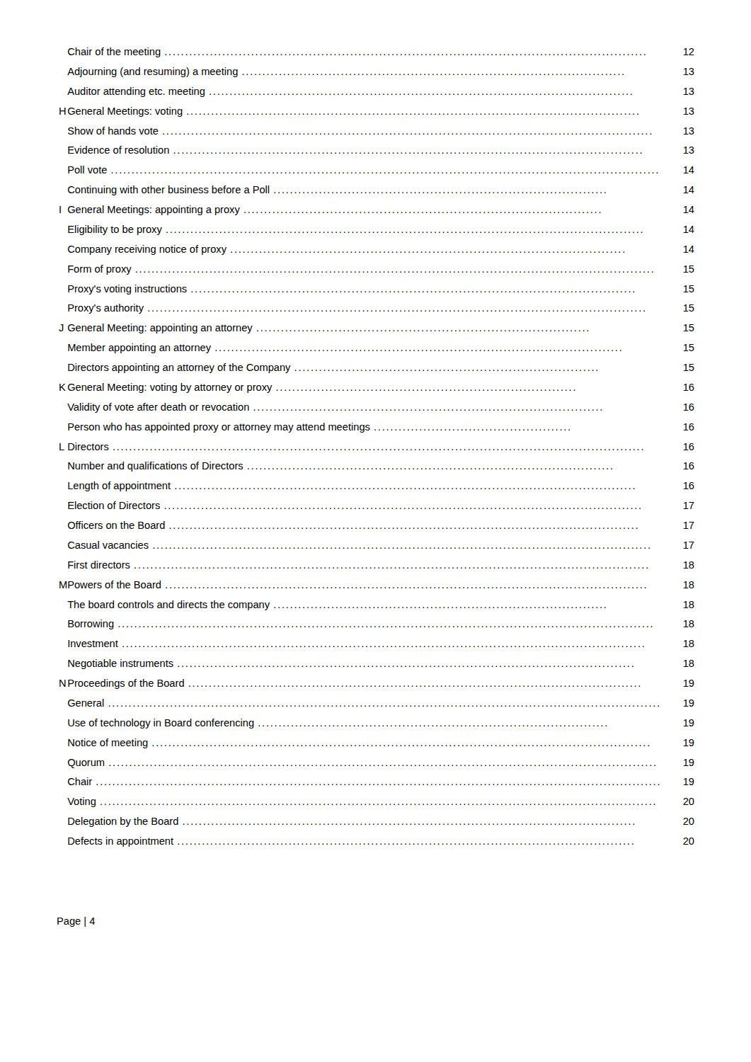| | Chair of the meeting ..................................................................................................................... | 12 |
| | Adjourning (and resuming) a meeting ............................................................................................. | 13 |
| | Auditor attending etc. meeting ....................................................................................................... | 13 |
| H | General Meetings: voting .............................................................................................................. | 13 |
| | Show of hands vote ....................................................................................................................... | 13 |
| | Evidence of resolution .................................................................................................................. | 13 |
| | Poll vote ..................................................................................................................................... | 14 |
| | Continuing with other business before a Poll ................................................................................. | 14 |
| I | General Meetings: appointing a proxy ....................................................................................... | 14 |
| | Eligibility to be proxy .................................................................................................................... | 14 |
| | Company receiving notice of proxy ................................................................................................ | 14 |
| | Form of proxy .............................................................................................................................. | 15 |
| | Proxy's voting instructions ............................................................................................................ | 15 |
| | Proxy's authority ......................................................................................................................... | 15 |
| J | General Meeting: appointing an attorney ................................................................................. | 15 |
| | Member appointing an attorney ................................................................................................... | 15 |
| | Directors appointing an attorney of the Company .......................................................................... | 15 |
| K | General Meeting: voting by attorney or proxy ......................................................................... | 16 |
| | Validity of vote after death or revocation ..................................................................................... | 16 |
| | Person who has appointed proxy or attorney may attend meetings ................................................ | 16 |
| L | Directors ................................................................................................................................. | 16 |
| | Number and qualifications of Directors ......................................................................................... | 16 |
| | Length of appointment ................................................................................................................ | 16 |
| | Election of Directors .................................................................................................................... | 17 |
| | Officers on the Board .................................................................................................................. | 17 |
| | Casual vacancies ......................................................................................................................... | 17 |
| | First directors ............................................................................................................................. | 18 |
| M | Powers of the Board ..................................................................................................................... | 18 |
| | The board controls and directs the company ................................................................................. | 18 |
| | Borrowing .................................................................................................................................. | 18 |
| | Investment ............................................................................................................................... | 18 |
| | Negotiable instruments ............................................................................................................... | 18 |
| N | Proceedings of the Board .............................................................................................................. | 19 |
| | General ...................................................................................................................................... | 19 |
| | Use of technology in Board conferencing ..................................................................................... | 19 |
| | Notice of meeting ......................................................................................................................... | 19 |
| | Quorum ..................................................................................................................................... | 19 |
| | Chair ......................................................................................................................................... | 19 |
| | Voting ....................................................................................................................................... | 20 |
| | Delegation by the Board .............................................................................................................. | 20 |
| | Defects in appointment ............................................................................................................... | 20 |
Page | 4